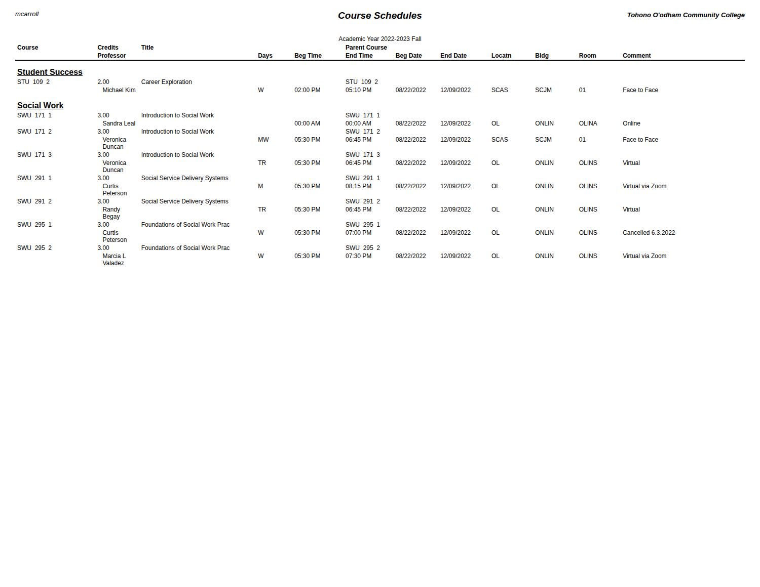mcarroll
Course Schedules
Tohono O'odham Community College
Academic Year 2022-2023 Fall
| Course | Credits | Title | | | Parent Course | | | | | |
| --- | --- | --- | --- | --- | --- | --- | --- | --- | --- | --- |
| | Professor | | Days | Beg Time | End Time | Beg Date | End Date | Locatn | Bldg | Room | Comment |
| Student Success |
| STU 109 2 | 2.00 | Career Exploration | | | STU 109 2 | | | | | | |
| | Michael Kim | | W | 02:00 PM | 05:10 PM | 08/22/2022 | 12/09/2022 | SCAS | SCJM | 01 | Face to Face |
| Social Work |
| SWU 171 1 | 3.00 | Introduction to Social Work | | | SWU 171 1 | | | | | | |
| | Sandra Leal | | | 00:00 AM | 00:00 AM | 08/22/2022 | 12/09/2022 | OL | ONLIN | OLINA | Online |
| SWU 171 2 | 3.00 | Introduction to Social Work | | | SWU 171 2 | | | | | | |
| | Veronica Duncan | | MW | 05:30 PM | 06:45 PM | 08/22/2022 | 12/09/2022 | SCAS | SCJM | 01 | Face to Face |
| SWU 171 3 | 3.00 | Introduction to Social Work | | | SWU 171 3 | | | | | | |
| | Veronica Duncan | | TR | 05:30 PM | 06:45 PM | 08/22/2022 | 12/09/2022 | OL | ONLIN | OLINS | Virtual |
| SWU 291 1 | 3.00 | Social Service Delivery Systems | SWU 291 1 | | | | | | |
| | Curtis Peterson | | M | 05:30 PM | 08:15 PM | 08/22/2022 | 12/09/2022 | OL | ONLIN | OLINS | Virtual via Zoom |
| SWU 291 2 | 3.00 | Social Service Delivery Systems | SWU 291 2 | | | | | | |
| | Randy Begay | | TR | 05:30 PM | 06:45 PM | 08/22/2022 | 12/09/2022 | OL | ONLIN | OLINS | Virtual |
| SWU 295 1 | 3.00 | Foundations of Social Work Prac | SWU 295 1 | | | | | | |
| | Curtis Peterson | | W | 05:30 PM | 07:00 PM | 08/22/2022 | 12/09/2022 | OL | ONLIN | OLINS | Cancelled 6.3.2022 |
| SWU 295 2 | 3.00 | Foundations of Social Work Prac | SWU 295 2 | | | | | | |
| | Marcia L Valadez | | W | 05:30 PM | 07:30 PM | 08/22/2022 | 12/09/2022 | OL | ONLIN | OLINS | Virtual via Zoom |